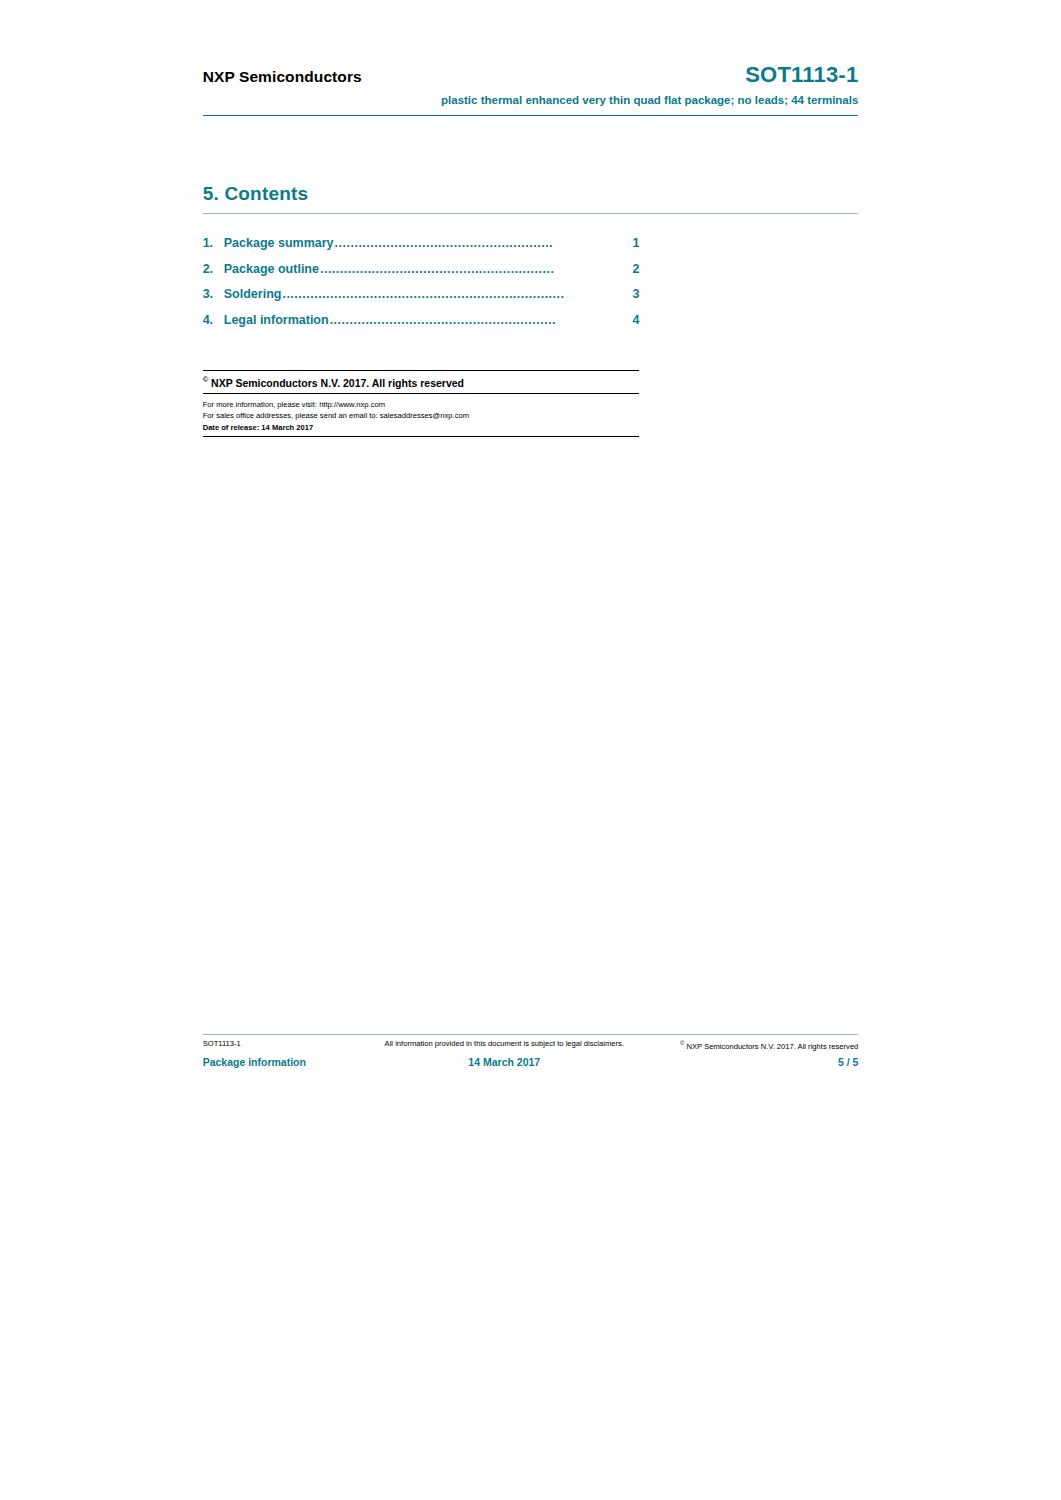NXP Semiconductors
SOT1113-1
plastic thermal enhanced very thin quad flat package; no leads; 44 terminals
5. Contents
1. Package summary ....................................................... 1
2. Package outline ........................................................... 2
3. Soldering ....................................................................... 3
4. Legal information ......................................................... 4
© NXP Semiconductors N.V. 2017. All rights reserved
For more information, please visit: http://www.nxp.com
For sales office addresses, please send an email to: salesaddresses@nxp.com
Date of release: 14 March 2017
SOT1113-1
All information provided in this document is subject to legal disclaimers.
© NXP Semiconductors N.V. 2017. All rights reserved
Package information
14 March 2017
5 / 5